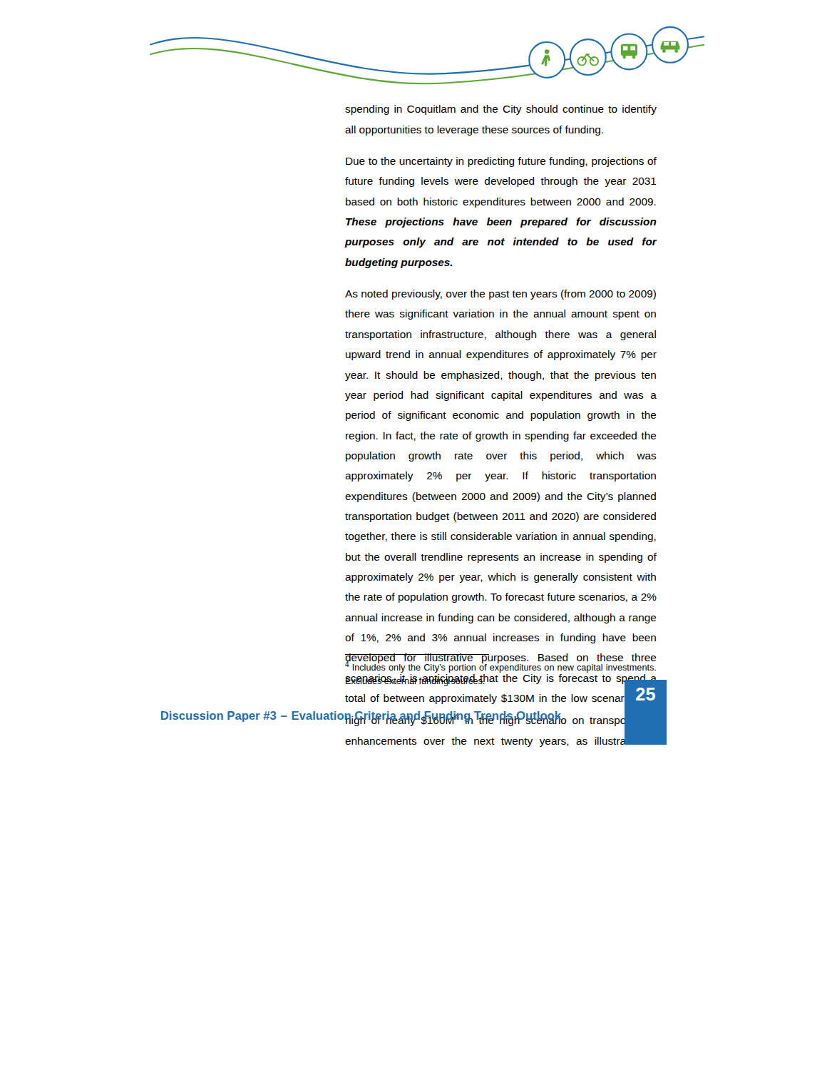spending in Coquitlam and the City should continue to identify all opportunities to leverage these sources of funding.
Due to the uncertainty in predicting future funding, projections of future funding levels were developed through the year 2031 based on both historic expenditures between 2000 and 2009. These projections have been prepared for discussion purposes only and are not intended to be used for budgeting purposes.
As noted previously, over the past ten years (from 2000 to 2009) there was significant variation in the annual amount spent on transportation infrastructure, although there was a general upward trend in annual expenditures of approximately 7% per year. It should be emphasized, though, that the previous ten year period had significant capital expenditures and was a period of significant economic and population growth in the region. In fact, the rate of growth in spending far exceeded the population growth rate over this period, which was approximately 2% per year. If historic transportation expenditures (between 2000 and 2009) and the City’s planned transportation budget (between 2011 and 2020) are considered together, there is still considerable variation in annual spending, but the overall trendline represents an increase in spending of approximately 2% per year, which is generally consistent with the rate of population growth. To forecast future scenarios, a 2% annual increase in funding can be considered, although a range of 1%, 2% and 3% annual increases in funding have been developed for illustrative purposes. Based on these three scenarios, it is anticipated that the City is forecast to spend a total of between approximately $130M in the low scenario to a high of nearly $160M4 in the high scenario on transportation enhancements over the next twenty years, as illustrated in Figure 9.
4 Includes only the City’s portion of expenditures on new capital investments. Excludes external funding sources.
Discussion Paper #3–Evaluation Criteria and Funding Trends Outlook
25